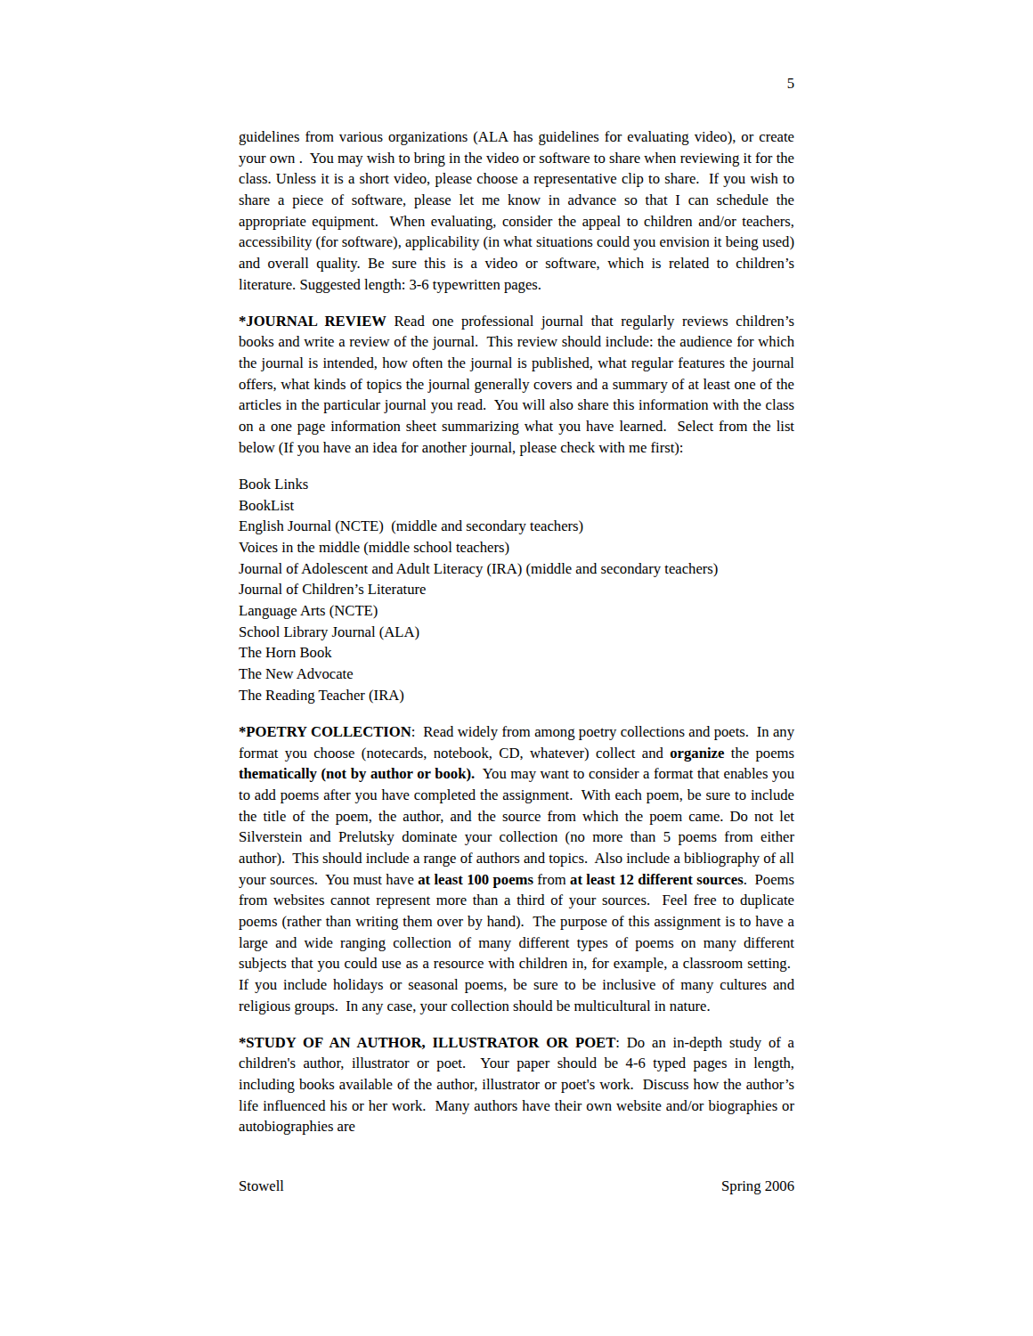5
guidelines from various organizations (ALA has guidelines for evaluating video), or create your own . You may wish to bring in the video or software to share when reviewing it for the class. Unless it is a short video, please choose a representative clip to share. If you wish to share a piece of software, please let me know in advance so that I can schedule the appropriate equipment. When evaluating, consider the appeal to children and/or teachers, accessibility (for software), applicability (in what situations could you envision it being used) and overall quality. Be sure this is a video or software, which is related to children’s literature. Suggested length: 3-6 typewritten pages.
*JOURNAL REVIEW Read one professional journal that regularly reviews children’s books and write a review of the journal. This review should include: the audience for which the journal is intended, how often the journal is published, what regular features the journal offers, what kinds of topics the journal generally covers and a summary of at least one of the articles in the particular journal you read. You will also share this information with the class on a one page information sheet summarizing what you have learned. Select from the list below (If you have an idea for another journal, please check with me first):
Book Links
BookList
English Journal (NCTE) (middle and secondary teachers)
Voices in the middle (middle school teachers)
Journal of Adolescent and Adult Literacy (IRA) (middle and secondary teachers)
Journal of Children’s Literature
Language Arts (NCTE)
School Library Journal (ALA)
The Horn Book
The New Advocate
The Reading Teacher (IRA)
*POETRY COLLECTION: Read widely from among poetry collections and poets. In any format you choose (notecards, notebook, CD, whatever) collect and organize the poems thematically (not by author or book). You may want to consider a format that enables you to add poems after you have completed the assignment. With each poem, be sure to include the title of the poem, the author, and the source from which the poem came. Do not let Silverstein and Prelutsky dominate your collection (no more than 5 poems from either author). This should include a range of authors and topics. Also include a bibliography of all your sources. You must have at least 100 poems from at least 12 different sources. Poems from websites cannot represent more than a third of your sources. Feel free to duplicate poems (rather than writing them over by hand). The purpose of this assignment is to have a large and wide ranging collection of many different types of poems on many different subjects that you could use as a resource with children in, for example, a classroom setting. If you include holidays or seasonal poems, be sure to be inclusive of many cultures and religious groups. In any case, your collection should be multicultural in nature.
*STUDY OF AN AUTHOR, ILLUSTRATOR OR POET: Do an in-depth study of a children's author, illustrator or poet. Your paper should be 4-6 typed pages in length, including books available of the author, illustrator or poet's work. Discuss how the author’s life influenced his or her work. Many authors have their own website and/or biographies or autobiographies are
Stowell Spring 2006